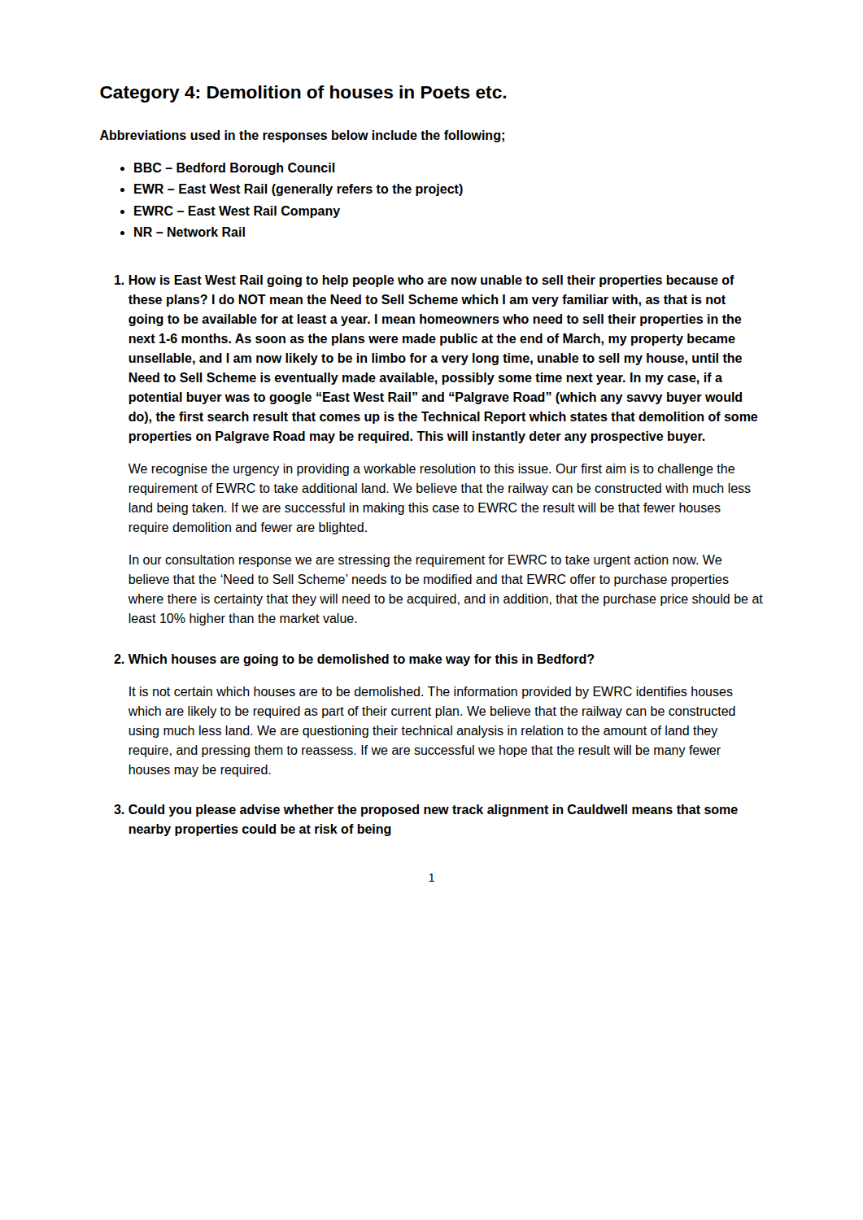Category 4: Demolition of houses in Poets etc.
Abbreviations used in the responses below include the following;
BBC – Bedford Borough Council
EWR – East West Rail (generally refers to the project)
EWRC – East West Rail Company
NR – Network Rail
How is East West Rail going to help people who are now unable to sell their properties because of these plans? I do NOT mean the Need to Sell Scheme which I am very familiar with, as that is not going to be available for at least a year. I mean homeowners who need to sell their properties in the next 1-6 months. As soon as the plans were made public at the end of March, my property became unsellable, and I am now likely to be in limbo for a very long time, unable to sell my house, until the Need to Sell Scheme is eventually made available, possibly some time next year. In my case, if a potential buyer was to google “East West Rail” and “Palgrave Road” (which any savvy buyer would do), the first search result that comes up is the Technical Report which states that demolition of some properties on Palgrave Road may be required. This will instantly deter any prospective buyer.
We recognise the urgency in providing a workable resolution to this issue. Our first aim is to challenge the requirement of EWRC to take additional land. We believe that the railway can be constructed with much less land being taken. If we are successful in making this case to EWRC the result will be that fewer houses require demolition and fewer are blighted.
In our consultation response we are stressing the requirement for EWRC to take urgent action now. We believe that the ‘Need to Sell Scheme’ needs to be modified and that EWRC offer to purchase properties where there is certainty that they will need to be acquired, and in addition, that the purchase price should be at least 10% higher than the market value.
Which houses are going to be demolished to make way for this in Bedford?
It is not certain which houses are to be demolished. The information provided by EWRC identifies houses which are likely to be required as part of their current plan. We believe that the railway can be constructed using much less land. We are questioning their technical analysis in relation to the amount of land they require, and pressing them to reassess. If we are successful we hope that the result will be many fewer houses may be required.
Could you please advise whether the proposed new track alignment in Cauldwell means that some nearby properties could be at risk of being
1